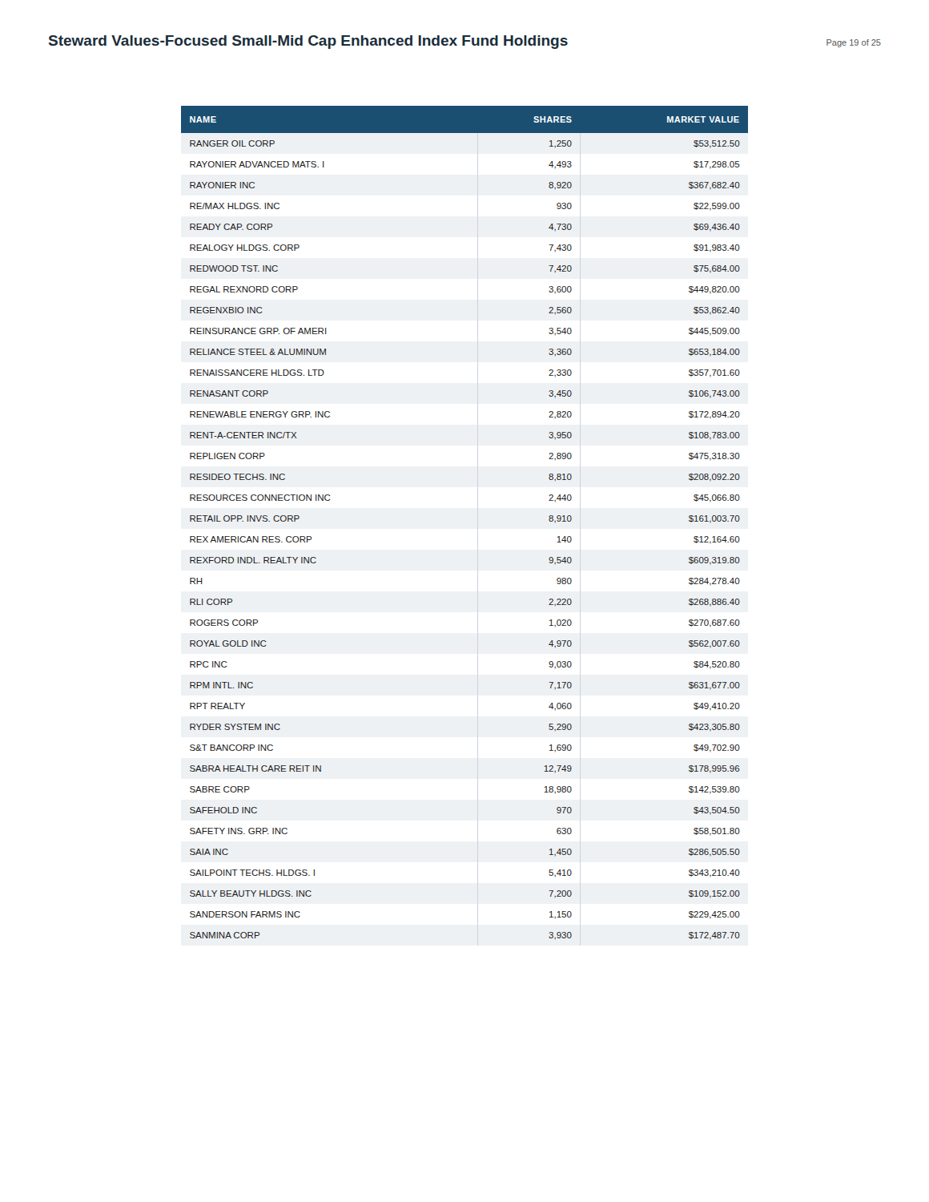Steward Values-Focused Small-Mid Cap Enhanced Index Fund Holdings
Page 19 of 25
| NAME | SHARES | MARKET VALUE |
| --- | --- | --- |
| RANGER OIL CORP | 1,250 | $53,512.50 |
| RAYONIER ADVANCED MATS. I | 4,493 | $17,298.05 |
| RAYONIER INC | 8,920 | $367,682.40 |
| RE/MAX HLDGS. INC | 930 | $22,599.00 |
| READY CAP. CORP | 4,730 | $69,436.40 |
| REALOGY HLDGS. CORP | 7,430 | $91,983.40 |
| REDWOOD TST. INC | 7,420 | $75,684.00 |
| REGAL REXNORD CORP | 3,600 | $449,820.00 |
| REGENXBIO INC | 2,560 | $53,862.40 |
| REINSURANCE GRP. OF AMERI | 3,540 | $445,509.00 |
| RELIANCE STEEL & ALUMINUM | 3,360 | $653,184.00 |
| RENAISSANCERE HLDGS. LTD | 2,330 | $357,701.60 |
| RENASANT CORP | 3,450 | $106,743.00 |
| RENEWABLE ENERGY GRP. INC | 2,820 | $172,894.20 |
| RENT-A-CENTER INC/TX | 3,950 | $108,783.00 |
| REPLIGEN CORP | 2,890 | $475,318.30 |
| RESIDEO TECHS. INC | 8,810 | $208,092.20 |
| RESOURCES CONNECTION INC | 2,440 | $45,066.80 |
| RETAIL OPP. INVS. CORP | 8,910 | $161,003.70 |
| REX AMERICAN RES. CORP | 140 | $12,164.60 |
| REXFORD INDL. REALTY INC | 9,540 | $609,319.80 |
| RH | 980 | $284,278.40 |
| RLI CORP | 2,220 | $268,886.40 |
| ROGERS CORP | 1,020 | $270,687.60 |
| ROYAL GOLD INC | 4,970 | $562,007.60 |
| RPC INC | 9,030 | $84,520.80 |
| RPM INTL. INC | 7,170 | $631,677.00 |
| RPT REALTY | 4,060 | $49,410.20 |
| RYDER SYSTEM INC | 5,290 | $423,305.80 |
| S&T BANCORP INC | 1,690 | $49,702.90 |
| SABRA HEALTH CARE REIT IN | 12,749 | $178,995.96 |
| SABRE CORP | 18,980 | $142,539.80 |
| SAFEHOLD INC | 970 | $43,504.50 |
| SAFETY INS. GRP. INC | 630 | $58,501.80 |
| SAIA INC | 1,450 | $286,505.50 |
| SAILPOINT TECHS. HLDGS. I | 5,410 | $343,210.40 |
| SALLY BEAUTY HLDGS. INC | 7,200 | $109,152.00 |
| SANDERSON FARMS INC | 1,150 | $229,425.00 |
| SANMINA CORP | 3,930 | $172,487.70 |